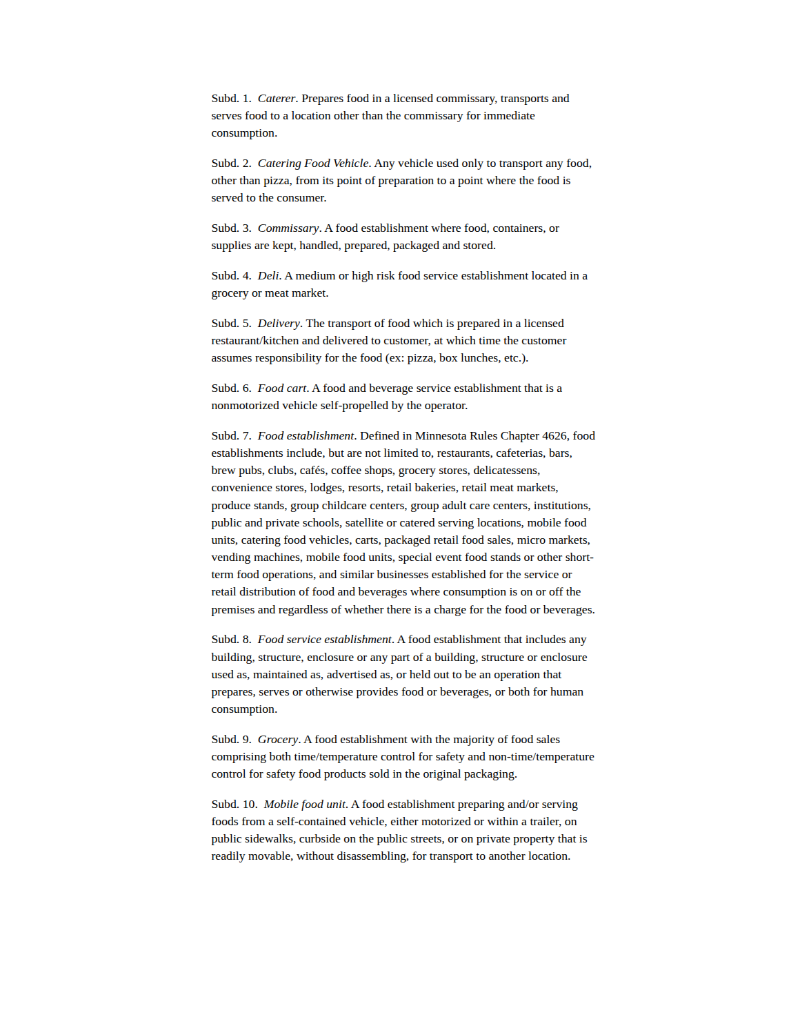Subd. 1. Caterer. Prepares food in a licensed commissary, transports and serves food to a location other than the commissary for immediate consumption.
Subd. 2. Catering Food Vehicle. Any vehicle used only to transport any food, other than pizza, from its point of preparation to a point where the food is served to the consumer.
Subd. 3. Commissary. A food establishment where food, containers, or supplies are kept, handled, prepared, packaged and stored.
Subd. 4. Deli. A medium or high risk food service establishment located in a grocery or meat market.
Subd. 5. Delivery. The transport of food which is prepared in a licensed restaurant/kitchen and delivered to customer, at which time the customer assumes responsibility for the food (ex: pizza, box lunches, etc.).
Subd. 6. Food cart. A food and beverage service establishment that is a nonmotorized vehicle self-propelled by the operator.
Subd. 7. Food establishment. Defined in Minnesota Rules Chapter 4626, food establishments include, but are not limited to, restaurants, cafeterias, bars, brew pubs, clubs, cafés, coffee shops, grocery stores, delicatessens, convenience stores, lodges, resorts, retail bakeries, retail meat markets, produce stands, group childcare centers, group adult care centers, institutions, public and private schools, satellite or catered serving locations, mobile food units, catering food vehicles, carts, packaged retail food sales, micro markets, vending machines, mobile food units, special event food stands or other short-term food operations, and similar businesses established for the service or retail distribution of food and beverages where consumption is on or off the premises and regardless of whether there is a charge for the food or beverages.
Subd. 8. Food service establishment. A food establishment that includes any building, structure, enclosure or any part of a building, structure or enclosure used as, maintained as, advertised as, or held out to be an operation that prepares, serves or otherwise provides food or beverages, or both for human consumption.
Subd. 9. Grocery. A food establishment with the majority of food sales comprising both time/temperature control for safety and non-time/temperature control for safety food products sold in the original packaging.
Subd. 10. Mobile food unit. A food establishment preparing and/or serving foods from a self-contained vehicle, either motorized or within a trailer, on public sidewalks, curbside on the public streets, or on private property that is readily movable, without disassembling, for transport to another location.